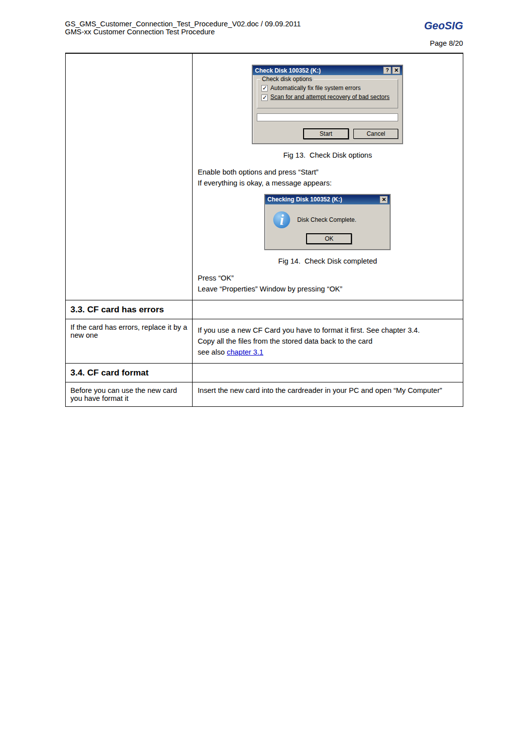GS_GMS_Customer_Connection_Test_Procedure_V02.doc / 09.09.2011
GMS-xx Customer Connection Test Procedure
GeoSIG
Page 8/20
| | Check Disk 100352 (K:) ? ✕ Check disk options ✓ Automatically fix file system errors ✓ Scan for and attempt recovery of bad sectors Start Cancel Fig 13. Check Disk options Enable both options and press “Start” If everything is okay, a message appears: Checking Disk 100352 (K:) ✕ i Disk Check Complete. OK Fig 14. Check Disk completed Press “OK” Leave “Properties” Window by pressing “OK” |
| 3.3. CF card has errors | |
| If the card has errors, replace it by a new one | If you use a new CF Card you have to format it first. See chapter 3.4. Copy all the files from the stored data back to the card see also chapter 3.1 |
| 3.4. CF card format | |
| Before you can use the new card you have format it | Insert the new card into the cardreader in your PC and open “My Computer” |